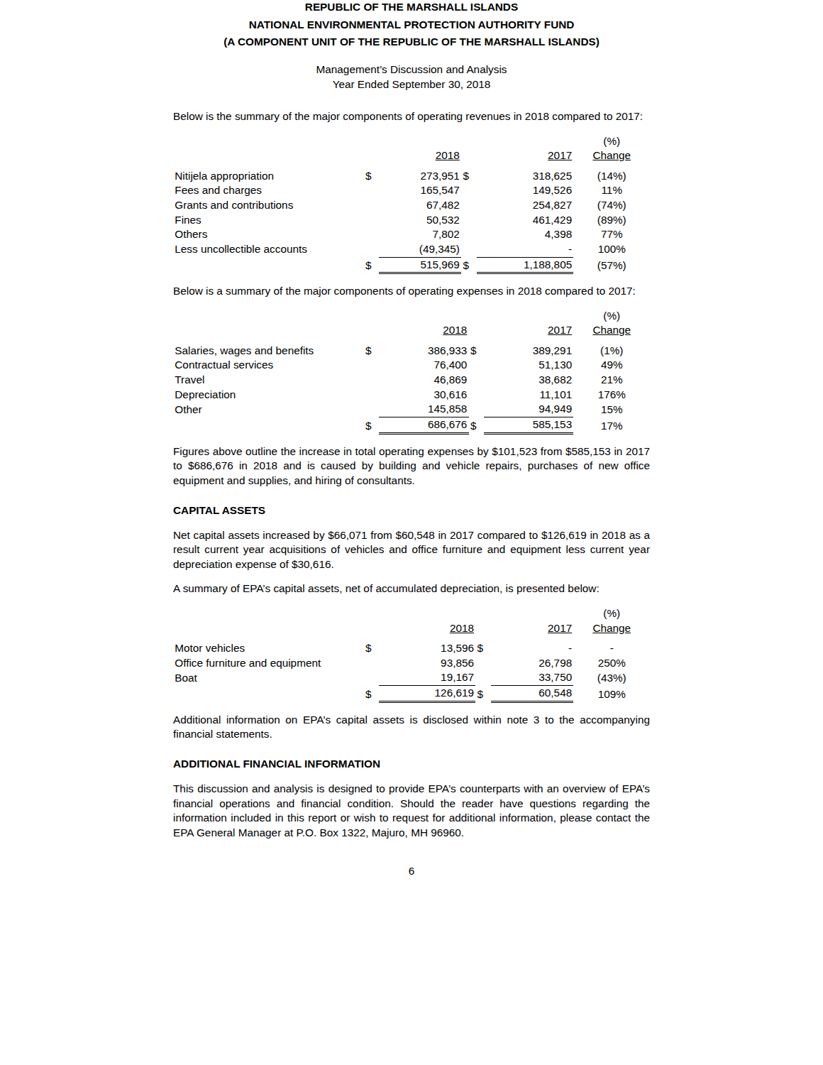REPUBLIC OF THE MARSHALL ISLANDS
NATIONAL ENVIRONMENTAL PROTECTION AUTHORITY FUND
(A COMPONENT UNIT OF THE REPUBLIC OF THE MARSHALL ISLANDS)
Management’s Discussion and Analysis
Year Ended September 30, 2018
Below is the summary of the major components of operating revenues in 2018 compared to 2017:
| | | | | | (%) |
| | | 2018 | | 2017 | Change |
| Nitijela appropriation | $ | 273,951 | $ | 318,625 | (14%) |
| Fees and charges | | 165,547 | | 149,526 | 11% |
| Grants and contributions | | 67,482 | | 254,827 | (74%) |
| Fines | | 50,532 | | 461,429 | (89%) |
| Others | | 7,802 | | 4,398 | 77% |
| Less uncollectible accounts | | (49,345) | | - | 100% |
| | $ | 515,969 | $ | 1,188,805 | (57%) |
Below is a summary of the major components of operating expenses in 2018 compared to 2017:
| | | | | | (%) |
| | | 2018 | | 2017 | Change |
| Salaries, wages and benefits | $ | 386,933 | $ | 389,291 | (1%) |
| Contractual services | | 76,400 | | 51,130 | 49% |
| Travel | | 46,869 | | 38,682 | 21% |
| Depreciation | | 30,616 | | 11,101 | 176% |
| Other | | 145,858 | | 94,949 | 15% |
| | $ | 686,676 | $ | 585,153 | 17% |
Figures above outline the increase in total operating expenses by $101,523 from $585,153 in 2017 to $686,676 in 2018 and is caused by building and vehicle repairs, purchases of new office equipment and supplies, and hiring of consultants.
CAPITAL ASSETS
Net capital assets increased by $66,071 from $60,548 in 2017 compared to $126,619 in 2018 as a result current year acquisitions of vehicles and office furniture and equipment less current year depreciation expense of $30,616.
A summary of EPA’s capital assets, net of accumulated depreciation, is presented below:
| | | | | | (%) |
| | | 2018 | | 2017 | Change |
| Motor vehicles | $ | 13,596 | $ | - | - |
| Office furniture and equipment | | 93,856 | | 26,798 | 250% |
| Boat | | 19,167 | | 33,750 | (43%) |
| | $ | 126,619 | $ | 60,548 | 109% |
Additional information on EPA’s capital assets is disclosed within note 3 to the accompanying financial statements.
ADDITIONAL FINANCIAL INFORMATION
This discussion and analysis is designed to provide EPA’s counterparts with an overview of EPA’s financial operations and financial condition. Should the reader have questions regarding the information included in this report or wish to request for additional information, please contact the EPA General Manager at P.O. Box 1322, Majuro, MH 96960.
6